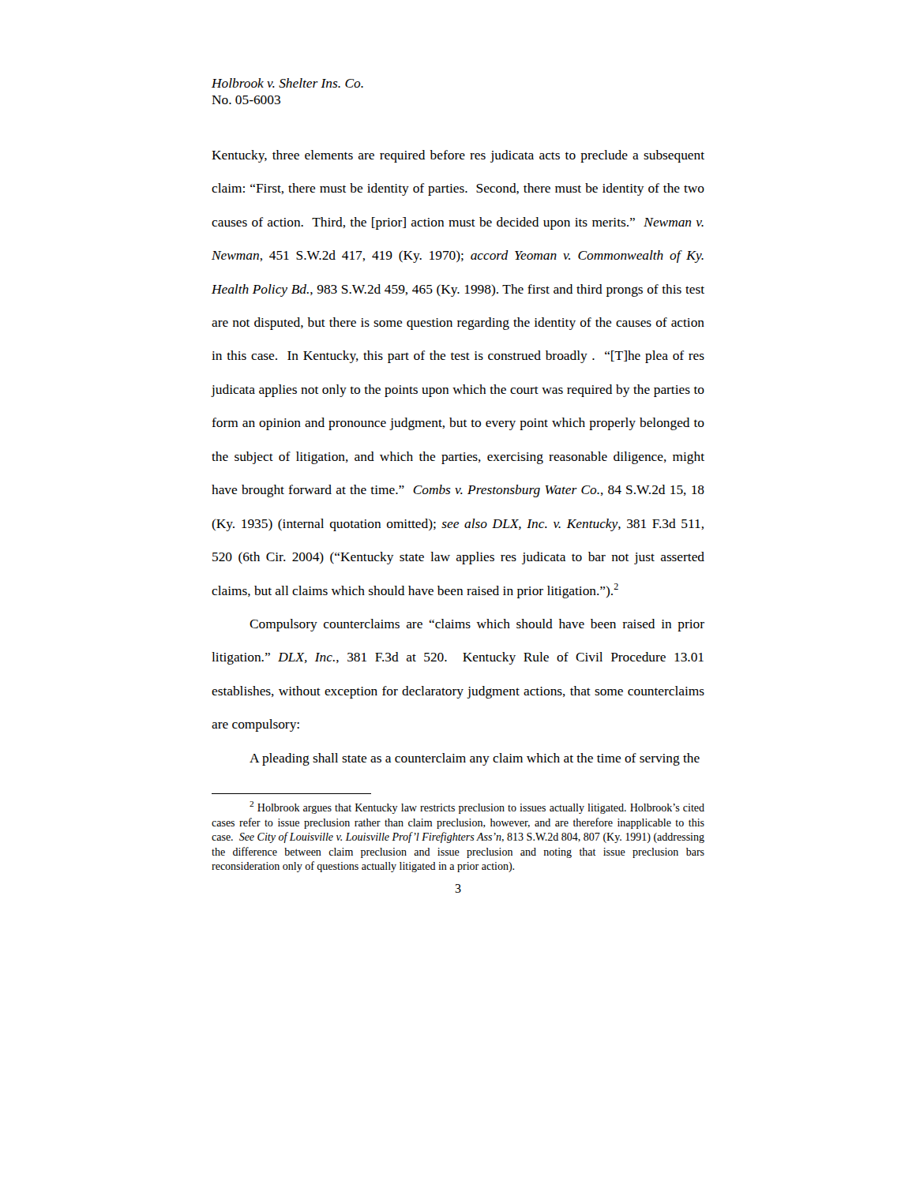Holbrook v. Shelter Ins. Co.
No. 05-6003
Kentucky, three elements are required before res judicata acts to preclude a subsequent claim: “First, there must be identity of parties. Second, there must be identity of the two causes of action. Third, the [prior] action must be decided upon its merits.” Newman v. Newman, 451 S.W.2d 417, 419 (Ky. 1970); accord Yeoman v. Commonwealth of Ky. Health Policy Bd., 983 S.W.2d 459, 465 (Ky. 1998). The first and third prongs of this test are not disputed, but there is some question regarding the identity of the causes of action in this case. In Kentucky, this part of the test is construed broadly . “[T]he plea of res judicata applies not only to the points upon which the court was required by the parties to form an opinion and pronounce judgment, but to every point which properly belonged to the subject of litigation, and which the parties, exercising reasonable diligence, might have brought forward at the time.” Combs v. Prestonsburg Water Co., 84 S.W.2d 15, 18 (Ky. 1935) (internal quotation omitted); see also DLX, Inc. v. Kentucky, 381 F.3d 511, 520 (6th Cir. 2004) (“Kentucky state law applies res judicata to bar not just asserted claims, but all claims which should have been raised in prior litigation.”).2
Compulsory counterclaims are “claims which should have been raised in prior litigation.” DLX, Inc., 381 F.3d at 520. Kentucky Rule of Civil Procedure 13.01 establishes, without exception for declaratory judgment actions, that some counterclaims are compulsory:
A pleading shall state as a counterclaim any claim which at the time of serving the
2 Holbrook argues that Kentucky law restricts preclusion to issues actually litigated. Holbrook’s cited cases refer to issue preclusion rather than claim preclusion, however, and are therefore inapplicable to this case. See City of Louisville v. Louisville Prof’l Firefighters Ass’n, 813 S.W.2d 804, 807 (Ky. 1991) (addressing the difference between claim preclusion and issue preclusion and noting that issue preclusion bars reconsideration only of questions actually litigated in a prior action).
3